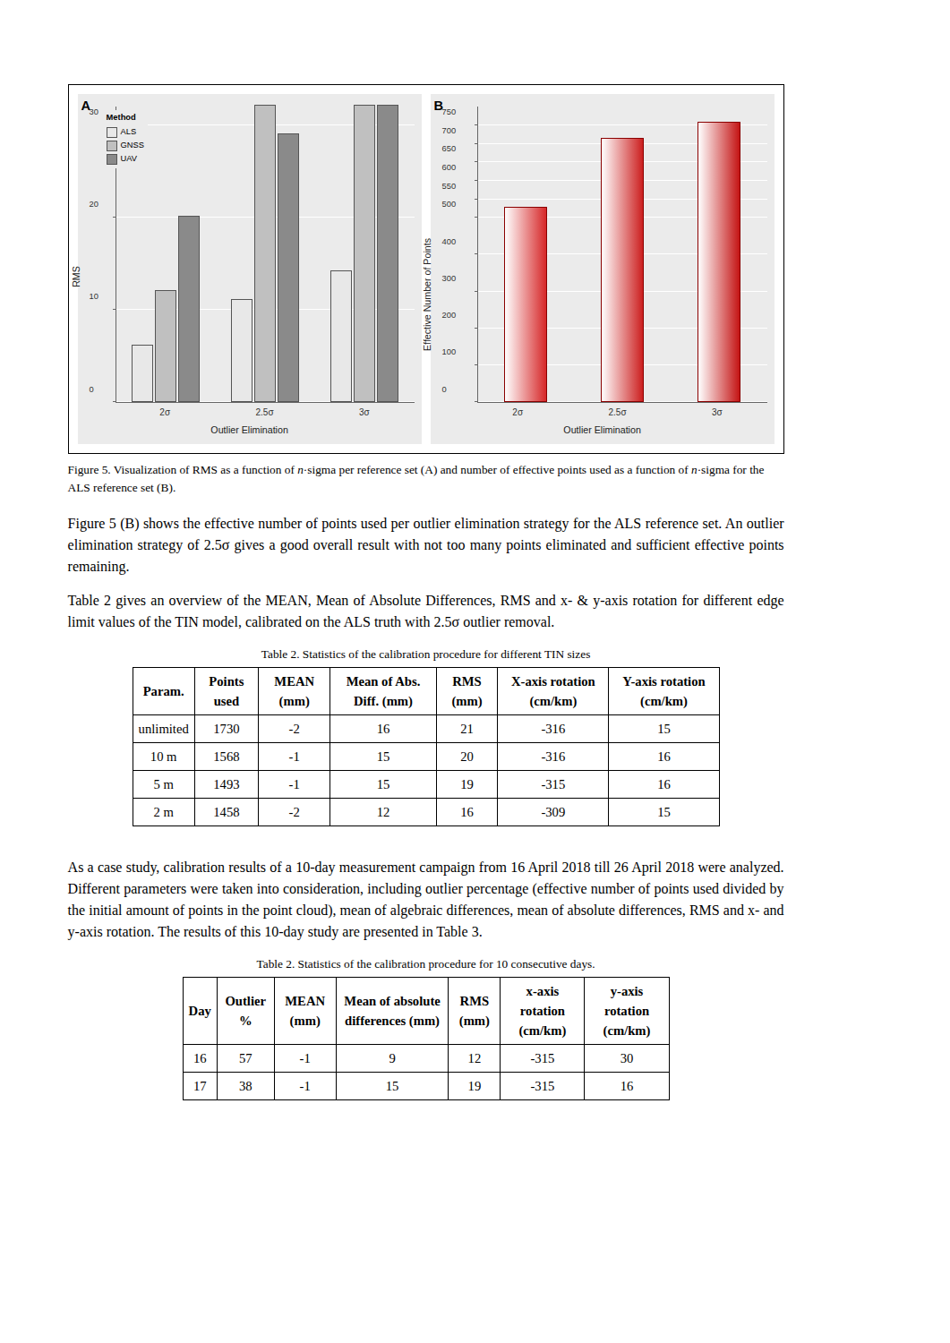A
Method
ALS
GNSS
UAV
RMS
0
10
20
30
2σ 2.5σ 3σ
Outlier Elimination
B
Effective Number of Points
0
100
200
300
400
500
550
600
650
700
750
2σ 2.5σ 3σ
Outlier Elimination
Figure 5. Visualization of RMS as a function of n·sigma per reference set (A) and number of effective points used as a function of n·sigma for the ALS reference set (B).
Figure 5 (B) shows the effective number of points used per outlier elimination strategy for the ALS reference set. An outlier elimination strategy of 2.5σ gives a good overall result with not too many points eliminated and sufficient effective points remaining.
Table 2 gives an overview of the MEAN, Mean of Absolute Differences, RMS and x- & y-axis rotation for different edge limit values of the TIN model, calibrated on the ALS truth with 2.5σ outlier removal.
Table 2. Statistics of the calibration procedure for different TIN sizes
| Param. | Points used | MEAN (mm) | Mean of Abs. Diff. (mm) | RMS (mm) | X-axis rotation (cm/km) | Y-axis rotation (cm/km) |
| --- | --- | --- | --- | --- | --- | --- |
| unlimited | 1730 | -2 | 16 | 21 | -316 | 15 |
| 10 m | 1568 | -1 | 15 | 20 | -316 | 16 |
| 5 m | 1493 | -1 | 15 | 19 | -315 | 16 |
| 2 m | 1458 | -2 | 12 | 16 | -309 | 15 |
As a case study, calibration results of a 10-day measurement campaign from 16 April 2018 till 26 April 2018 were analyzed. Different parameters were taken into consideration, including outlier percentage (effective number of points used divided by the initial amount of points in the point cloud), mean of algebraic differences, mean of absolute differences, RMS and x- and y-axis rotation. The results of this 10-day study are presented in Table 3.
Table 2. Statistics of the calibration procedure for 10 consecutive days.
| Day | Outlier % | MEAN (mm) | Mean of absolute differences (mm) | RMS (mm) | x-axis rotation (cm/km) | y-axis rotation (cm/km) |
| --- | --- | --- | --- | --- | --- | --- |
| 16 | 57 | -1 | 9 | 12 | -315 | 30 |
| 17 | 38 | -1 | 15 | 19 | -315 | 16 |